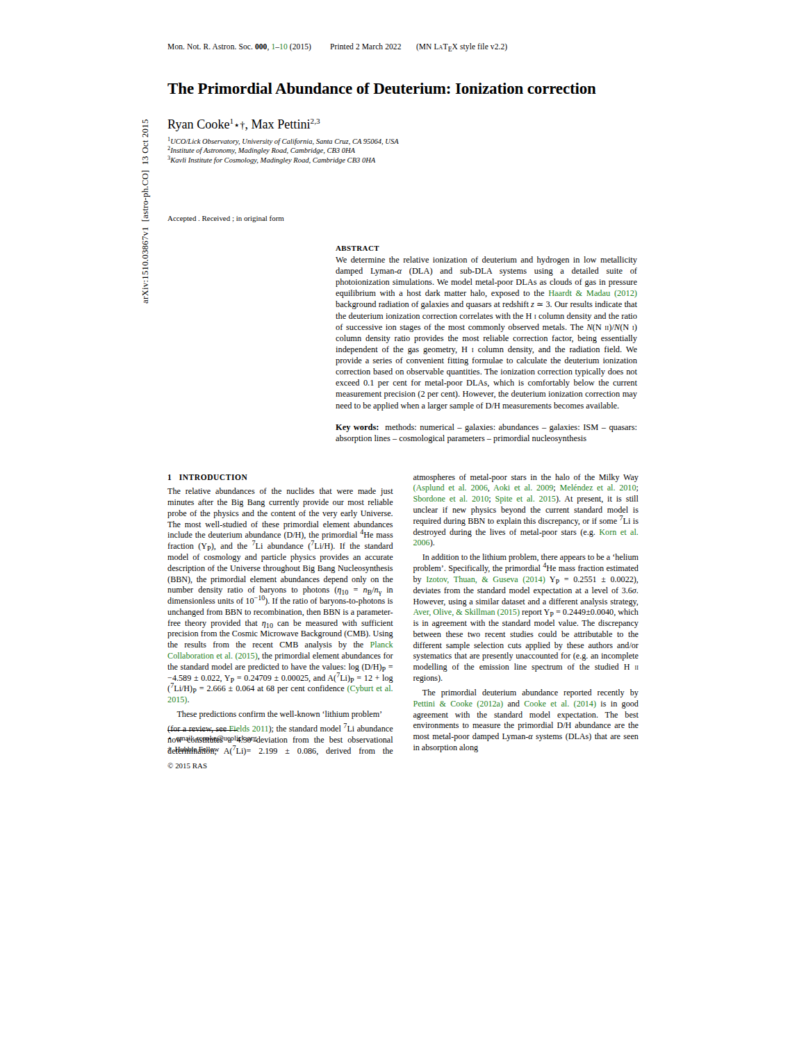Mon. Not. R. Astron. Soc. 000, 1–10 (2015) Printed 2 March 2022 (MN La TEX style file v2.2)
arXiv:1510.03867v1 [astro-ph.CO] 13 Oct 2015
The Primordial Abundance of Deuterium: Ionization correction
Ryan Cooke1⋆†, Max Pettini2,3
1UCO/Lick Observatory, University of California, Santa Cruz, CA 95064, USA
2Institute of Astronomy, Madingley Road, Cambridge, CB3 0HA
3Kavli Institute for Cosmology, Madingley Road, Cambridge CB3 0HA
Accepted . Received ; in original form
ABSTRACT
We determine the relative ionization of deuterium and hydrogen in low metallicity damped Lyman-α (DLA) and sub-DLA systems using a detailed suite of photoionization simulations. We model metal-poor DLAs as clouds of gas in pressure equilibrium with a host dark matter halo, exposed to the Haardt & Madau (2012) background radiation of galaxies and quasars at redshift z ≃ 3. Our results indicate that the deuterium ionization correction correlates with the H i column density and the ratio of successive ion stages of the most commonly observed metals. The N(N ii)/N(N i) column density ratio provides the most reliable correction factor, being essentially independent of the gas geometry, H i column density, and the radiation field. We provide a series of convenient fitting formulae to calculate the deuterium ionization correction based on observable quantities. The ionization correction typically does not exceed 0.1 per cent for metal-poor DLAs, which is comfortably below the current measurement precision (2 per cent). However, the deuterium ionization correction may need to be applied when a larger sample of D/H measurements becomes available.
Key words: methods: numerical – galaxies: abundances – galaxies: ISM – quasars: absorption lines – cosmological parameters – primordial nucleosynthesis
1 Introduction
The relative abundances of the nuclides that were made just minutes after the Big Bang currently provide our most reliable probe of the physics and the content of the very early Universe. The most well-studied of these primordial element abundances include the deuterium abundance (D/H), the primordial 4He mass fraction (YP), and the 7Li abundance (7Li/H). If the standard model of cosmology and particle physics provides an accurate description of the Universe throughout Big Bang Nucleosynthesis (BBN), the primordial element abundances depend only on the number density ratio of baryons to photons (η10 = nB/nγ in dimensionless units of 10−10). If the ratio of baryons-to-photons is unchanged from BBN to recombination, then BBN is a parameter-free theory provided that η10 can be measured with sufficient precision from the Cosmic Microwave Background (CMB). Using the results from the recent CMB analysis by the Planck Collaboration et al. (2015), the primordial element abundances for the standard model are predicted to have the values: log (D/H)P = −4.589 ± 0.022, YP = 0.24709 ± 0.00025, and A(7Li)P = 12 + log (7Li/H)P = 2.666 ± 0.064 at 68 per cent confidence (Cyburt et al. 2015).
These predictions confirm the well-known ‘lithium problem’
(for a review, see Fields 2011); the standard model 7Li abundance now constitutes a 4.3σ deviation from the best observational determination, A(7Li)= 2.199 ± 0.086, derived from the atmospheres of metal-poor stars in the halo of the Milky Way (Asplund et al. 2006, Aoki et al. 2009; Meléndez et al. 2010; Sbordone et al. 2010; Spite et al. 2015). At present, it is still unclear if new physics beyond the current standard model is required during BBN to explain this discrepancy, or if some 7Li is destroyed during the lives of metal-poor stars (e.g. Korn et al. 2006).
In addition to the lithium problem, there appears to be a ‘helium problem’. Specifically, the primordial 4He mass fraction estimated by Izotov, Thuan, & Guseva (2014) YP = 0.2551 ± 0.0022), deviates from the standard model expectation at a level of 3.6σ. However, using a similar dataset and a different analysis strategy, Aver, Olive, & Skillman (2015) report YP = 0.2449±0.0040, which is in agreement with the standard model value. The discrepancy between these two recent studies could be attributable to the different sample selection cuts applied by these authors and/or systematics that are presently unaccounted for (e.g. an incomplete modelling of the emission line spectrum of the studied H ii regions).
The primordial deuterium abundance reported recently by Pettini & Cooke (2012a) and Cooke et al. (2014) is in good agreement with the standard model expectation. The best environments to measure the primordial D/H abundance are the most metal-poor damped Lyman-α systems (DLAs) that are seen in absorption along
⋆ email: rcooke@ucolick.org
† Hubble Fellow
© 2015 RAS